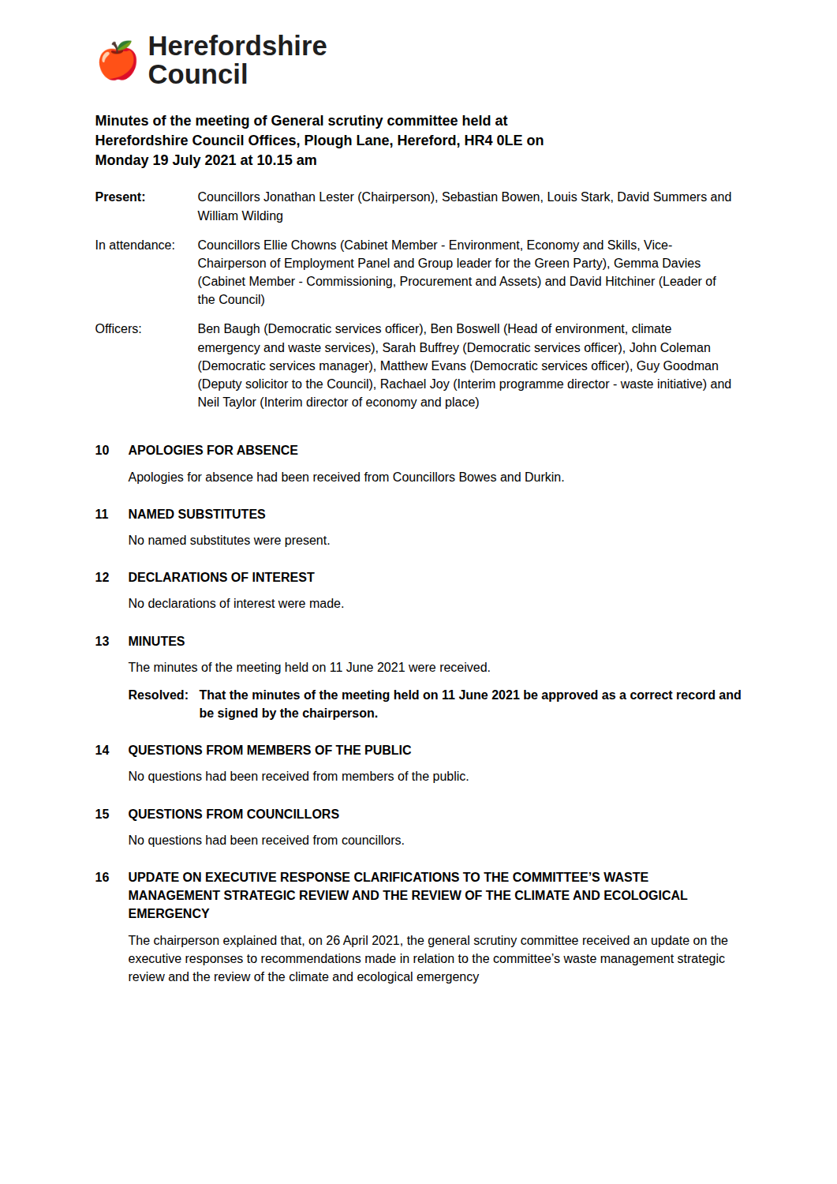🍎
Herefordshire
Council
Minutes of the meeting of General scrutiny committee held at
Herefordshire Council Offices, Plough Lane, Hereford, HR4 0LE on
Monday 19 July 2021 at 10.15 am
| Present: | Councillors Jonathan Lester (Chairperson), Sebastian Bowen, Louis Stark, David Summers and William Wilding |
| In attendance: | Councillors Ellie Chowns (Cabinet Member - Environment, Economy and Skills, Vice-Chairperson of Employment Panel and Group leader for the Green Party), Gemma Davies (Cabinet Member - Commissioning, Procurement and Assets) and David Hitchiner (Leader of the Council) |
| Officers: | Ben Baugh (Democratic services officer), Ben Boswell (Head of environment, climate emergency and waste services), Sarah Buffrey (Democratic services officer), John Coleman (Democratic services manager), Matthew Evans (Democratic services officer), Guy Goodman (Deputy solicitor to the Council), Rachael Joy (Interim programme director - waste initiative) and Neil Taylor (Interim director of economy and place) |
10
Apologies for absence
Apologies for absence had been received from Councillors Bowes and Durkin.
11
Named substitutes
No named substitutes were present.
12
Declarations of interest
No declarations of interest were made.
13
Minutes
The minutes of the meeting held on 11 June 2021 were received.
Resolved:
That the minutes of the meeting held on 11 June 2021 be approved as a correct record and be signed by the chairperson.
14
Questions from members of the public
No questions had been received from members of the public.
15
Questions from councillors
No questions had been received from councillors.
16
Update on executive response clarifications to the committee’s waste management strategic review and the review of the climate and ecological emergency
The chairperson explained that, on 26 April 2021, the general scrutiny committee received an update on the executive responses to recommendations made in relation to the committee’s waste management strategic review and the review of the climate and ecological emergency